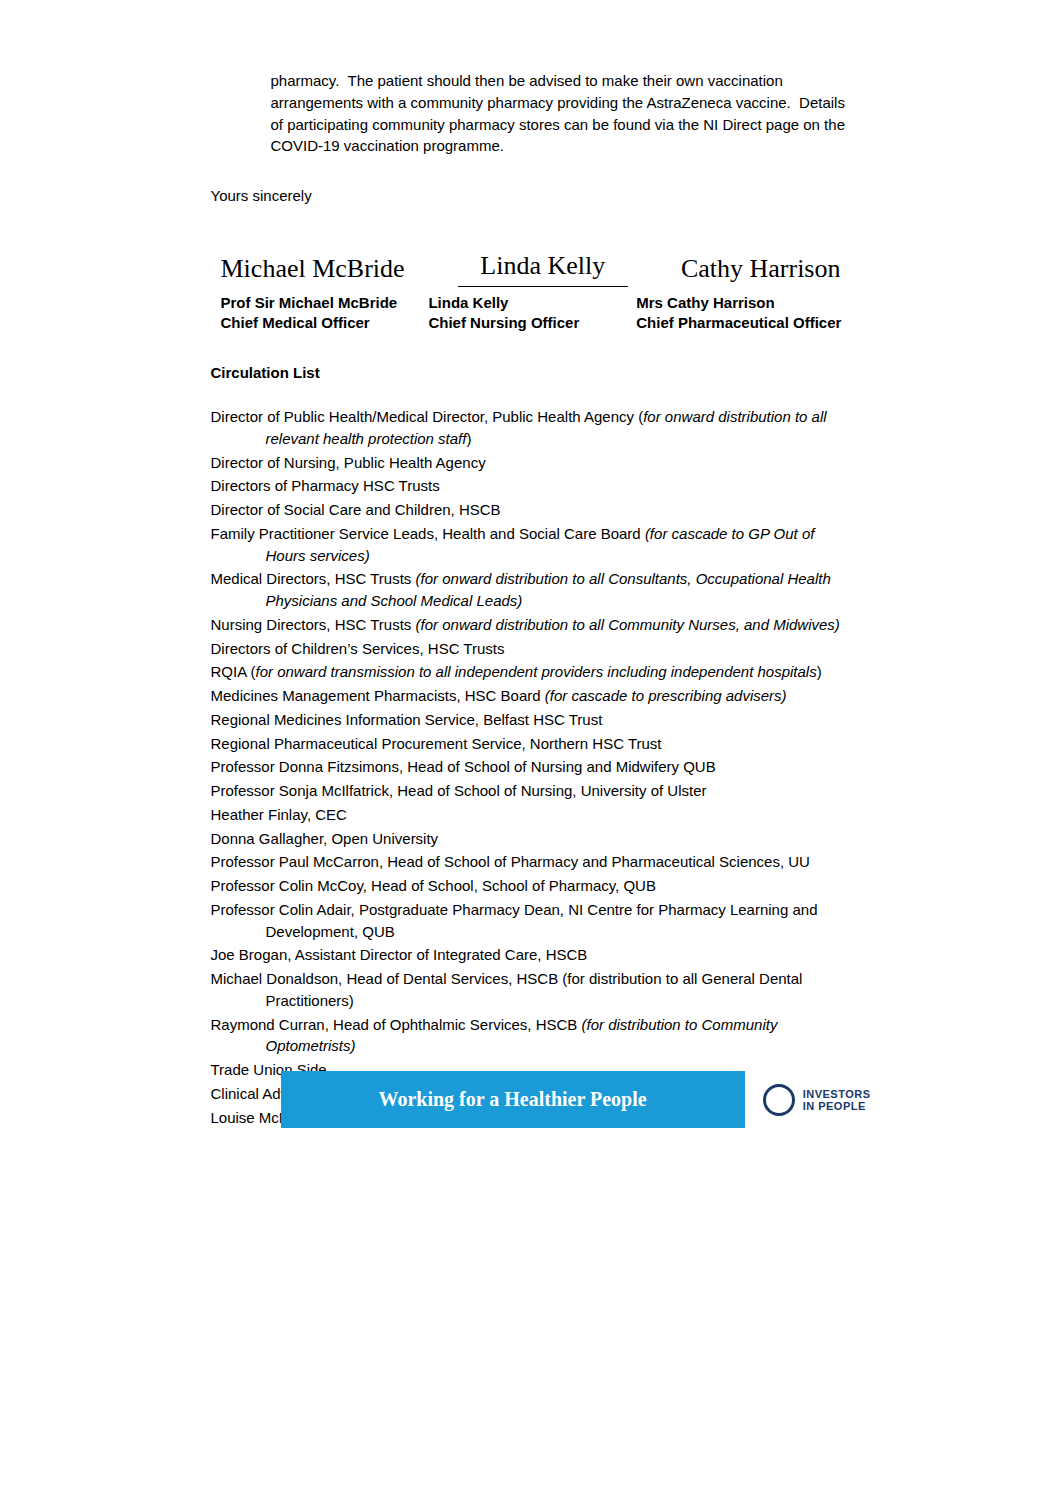pharmacy. The patient should then be advised to make their own vaccination arrangements with a community pharmacy providing the AstraZeneca vaccine. Details of participating community pharmacy stores can be found via the NI Direct page on the COVID-19 vaccination programme.
Yours sincerely
Michael McBride
Linda Kelly
Cathy Harrison
Prof Sir Michael McBride
Chief Medical Officer
Linda Kelly
Chief Nursing Officer
Mrs Cathy Harrison
Chief Pharmaceutical Officer
Circulation List
Director of Public Health/Medical Director, Public Health Agency (for onward distribution to all relevant health protection staff)
Director of Nursing, Public Health Agency
Directors of Pharmacy HSC Trusts
Director of Social Care and Children, HSCB
Family Practitioner Service Leads, Health and Social Care Board (for cascade to GP Out of Hours services)
Medical Directors, HSC Trusts (for onward distribution to all Consultants, Occupational Health Physicians and School Medical Leads)
Nursing Directors, HSC Trusts (for onward distribution to all Community Nurses, and Midwives)
Directors of Children’s Services, HSC Trusts
RQIA (for onward transmission to all independent providers including independent hospitals)
Medicines Management Pharmacists, HSC Board (for cascade to prescribing advisers)
Regional Medicines Information Service, Belfast HSC Trust
Regional Pharmaceutical Procurement Service, Northern HSC Trust
Professor Donna Fitzsimons, Head of School of Nursing and Midwifery QUB
Professor Sonja McIlfatrick, Head of School of Nursing, University of Ulster
Heather Finlay, CEC
Donna Gallagher, Open University
Professor Paul McCarron, Head of School of Pharmacy and Pharmaceutical Sciences, UU
Professor Colin McCoy, Head of School, School of Pharmacy, QUB
Professor Colin Adair, Postgraduate Pharmacy Dean, NI Centre for Pharmacy Learning and Development, QUB
Joe Brogan, Assistant Director of Integrated Care, HSCB
Michael Donaldson, Head of Dental Services, HSCB (for distribution to all General Dental Practitioners)
Raymond Curran, Head of Ophthalmic Services, HSCB (for distribution to Community Optometrists)
Trade Union Side
Clinical Advisory Team
Louise McMahon, Director of Integrated Care, HSCB
Working for a Healthier People
INVESTORS
IN PEOPLE